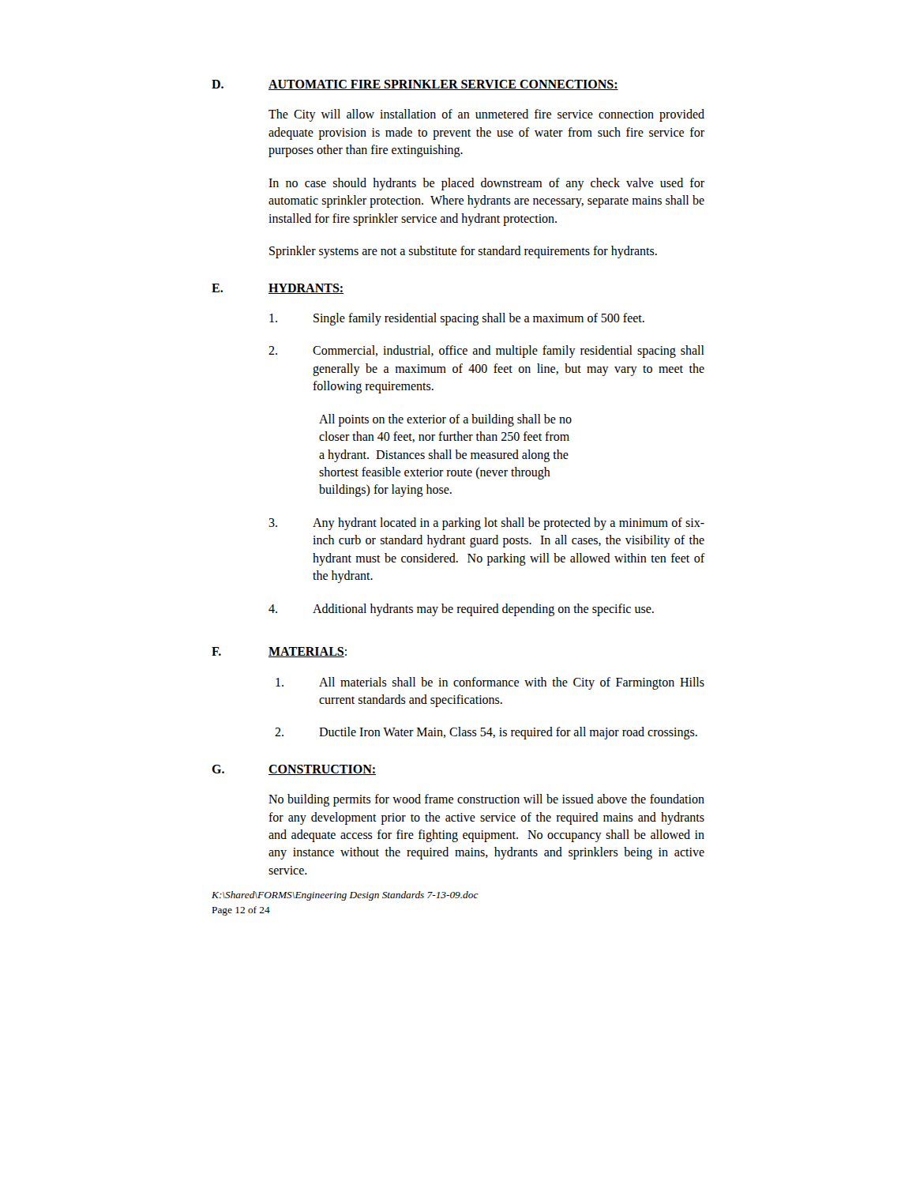D. AUTOMATIC FIRE SPRINKLER SERVICE CONNECTIONS:
The City will allow installation of an unmetered fire service connection provided adequate provision is made to prevent the use of water from such fire service for purposes other than fire extinguishing.
In no case should hydrants be placed downstream of any check valve used for automatic sprinkler protection. Where hydrants are necessary, separate mains shall be installed for fire sprinkler service and hydrant protection.
Sprinkler systems are not a substitute for standard requirements for hydrants.
E. HYDRANTS:
1. Single family residential spacing shall be a maximum of 500 feet.
2. Commercial, industrial, office and multiple family residential spacing shall generally be a maximum of 400 feet on line, but may vary to meet the following requirements.
All points on the exterior of a building shall be no
closer than 40 feet, nor further than 250 feet from
a hydrant. Distances shall be measured along the
shortest feasible exterior route (never through
buildings) for laying hose.
3. Any hydrant located in a parking lot shall be protected by a minimum of six-inch curb or standard hydrant guard posts. In all cases, the visibility of the hydrant must be considered. No parking will be allowed within ten feet of the hydrant.
4. Additional hydrants may be required depending on the specific use.
F. MATERIALS:
1. All materials shall be in conformance with the City of Farmington Hills current standards and specifications.
2. Ductile Iron Water Main, Class 54, is required for all major road crossings.
G. CONSTRUCTION:
No building permits for wood frame construction will be issued above the foundation for any development prior to the active service of the required mains and hydrants and adequate access for fire fighting equipment. No occupancy shall be allowed in any instance without the required mains, hydrants and sprinklers being in active service.
K:\Shared\FORMS\Engineering Design Standards 7-13-09.doc
Page 12 of 24